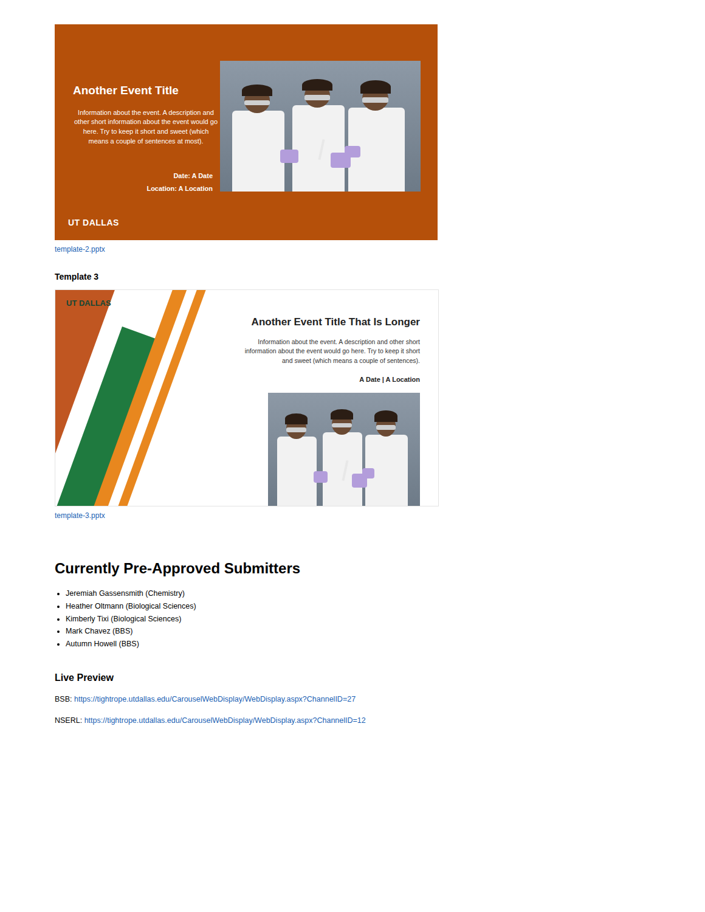Another Event Title
Information about the event. A description and other short information about the event would go here. Try to keep it short and sweet (which means a couple of sentences at most).
Date: A Date
Location: A Location
UT DALLAS
template-2.pptx
Template 3
UT DALLAS
Another Event Title That Is Longer
Information about the event. A description and other short information about the event would go here. Try to keep it short and sweet (which means a couple of sentences).
A Date | A Location
template-3.pptx
Currently Pre-Approved Submitters
Jeremiah Gassensmith (Chemistry)
Heather Oltmann (Biological Sciences)
Kimberly Tixi (Biological Sciences)
Mark Chavez (BBS)
Autumn Howell (BBS)
Live Preview
BSB: https://tightrope.utdallas.edu/CarouselWebDisplay/WebDisplay.aspx?ChannelID=27
NSERL: https://tightrope.utdallas.edu/CarouselWebDisplay/WebDisplay.aspx?ChannelID=12